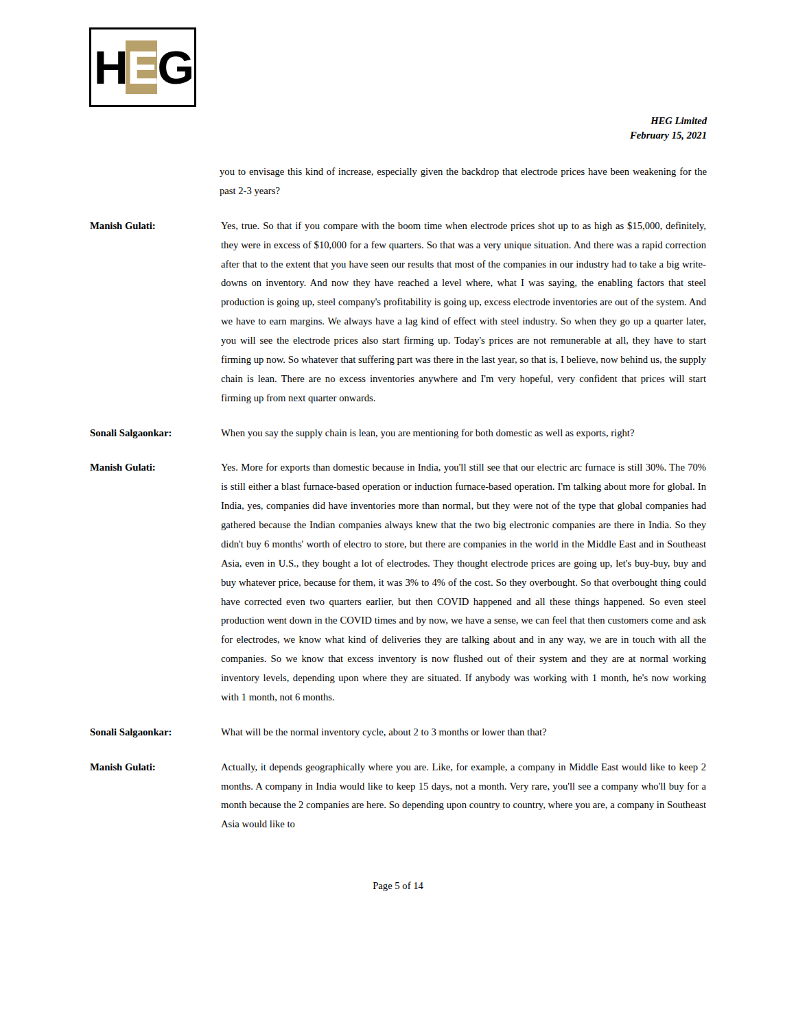HEG
HEG Limited
February 15, 2021
you to envisage this kind of increase, especially given the backdrop that electrode prices have been weakening for the past 2-3 years?
| Manish Gulati: | Yes, true. So that if you compare with the boom time when electrode prices shot up to as high as $15,000, definitely, they were in excess of $10,000 for a few quarters. So that was a very unique situation. And there was a rapid correction after that to the extent that you have seen our results that most of the companies in our industry had to take a big write-downs on inventory. And now they have reached a level where, what I was saying, the enabling factors that steel production is going up, steel company's profitability is going up, excess electrode inventories are out of the system. And we have to earn margins. We always have a lag kind of effect with steel industry. So when they go up a quarter later, you will see the electrode prices also start firming up. Today's prices are not remunerable at all, they have to start firming up now. So whatever that suffering part was there in the last year, so that is, I believe, now behind us, the supply chain is lean. There are no excess inventories anywhere and I'm very hopeful, very confident that prices will start firming up from next quarter onwards. |
| Sonali Salgaonkar: | When you say the supply chain is lean, you are mentioning for both domestic as well as exports, right? |
| Manish Gulati: | Yes. More for exports than domestic because in India, you'll still see that our electric arc furnace is still 30%. The 70% is still either a blast furnace-based operation or induction furnace-based operation. I'm talking about more for global. In India, yes, companies did have inventories more than normal, but they were not of the type that global companies had gathered because the Indian companies always knew that the two big electronic companies are there in India. So they didn't buy 6 months' worth of electro to store, but there are companies in the world in the Middle East and in Southeast Asia, even in U.S., they bought a lot of electrodes. They thought electrode prices are going up, let's buy-buy, buy and buy whatever price, because for them, it was 3% to 4% of the cost. So they overbought. So that overbought thing could have corrected even two quarters earlier, but then COVID happened and all these things happened. So even steel production went down in the COVID times and by now, we have a sense, we can feel that then customers come and ask for electrodes, we know what kind of deliveries they are talking about and in any way, we are in touch with all the companies. So we know that excess inventory is now flushed out of their system and they are at normal working inventory levels, depending upon where they are situated. If anybody was working with 1 month, he's now working with 1 month, not 6 months. |
| Sonali Salgaonkar: | What will be the normal inventory cycle, about 2 to 3 months or lower than that? |
| Manish Gulati: | Actually, it depends geographically where you are. Like, for example, a company in Middle East would like to keep 2 months. A company in India would like to keep 15 days, not a month. Very rare, you'll see a company who'll buy for a month because the 2 companies are here. So depending upon country to country, where you are, a company in Southeast Asia would like to |
Page 5 of 14